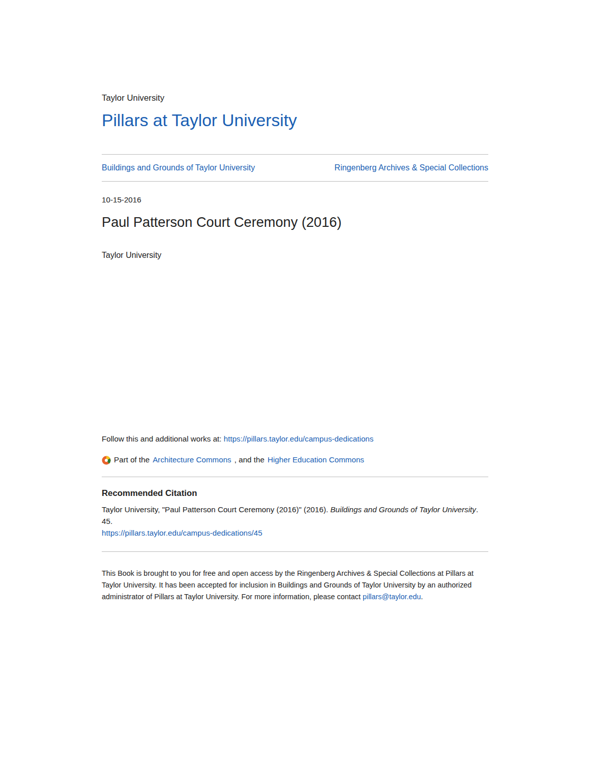Taylor University
Pillars at Taylor University
Buildings and Grounds of Taylor University Ringenberg Archives & Special Collections
10-15-2016
Paul Patterson Court Ceremony (2016)
Taylor University
Follow this and additional works at: https://pillars.taylor.edu/campus-dedications
Part of the Architecture Commons, and the Higher Education Commons
Recommended Citation
Taylor University, "Paul Patterson Court Ceremony (2016)" (2016). Buildings and Grounds of Taylor University. 45.
https://pillars.taylor.edu/campus-dedications/45
This Book is brought to you for free and open access by the Ringenberg Archives & Special Collections at Pillars at Taylor University. It has been accepted for inclusion in Buildings and Grounds of Taylor University by an authorized administrator of Pillars at Taylor University. For more information, please contact pillars@taylor.edu.